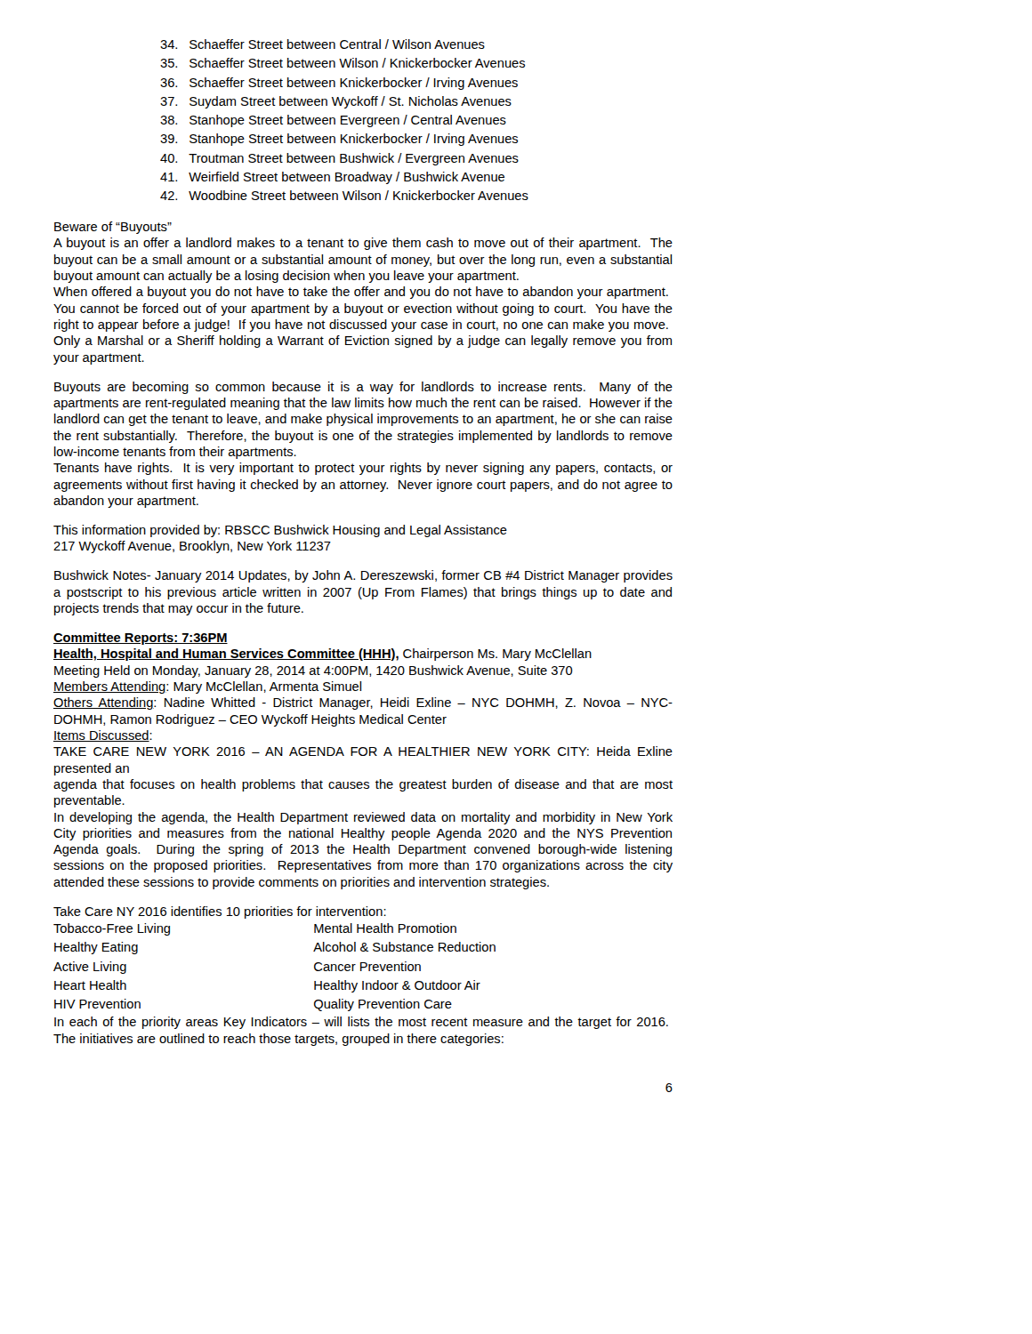34. Schaeffer Street between Central / Wilson Avenues
35. Schaeffer Street between Wilson / Knickerbocker Avenues
36. Schaeffer Street between Knickerbocker / Irving Avenues
37. Suydam Street between Wyckoff / St. Nicholas Avenues
38. Stanhope Street between Evergreen / Central Avenues
39. Stanhope Street between Knickerbocker / Irving Avenues
40. Troutman Street between Bushwick / Evergreen Avenues
41. Weirfield Street between Broadway / Bushwick Avenue
42. Woodbine Street between Wilson / Knickerbocker Avenues
Beware of “Buyouts”
A buyout is an offer a landlord makes to a tenant to give them cash to move out of their apartment. The buyout can be a small amount or a substantial amount of money, but over the long run, even a substantial buyout amount can actually be a losing decision when you leave your apartment.
When offered a buyout you do not have to take the offer and you do not have to abandon your apartment. You cannot be forced out of your apartment by a buyout or evection without going to court. You have the right to appear before a judge! If you have not discussed your case in court, no one can make you move. Only a Marshal or a Sheriff holding a Warrant of Eviction signed by a judge can legally remove you from your apartment.
Buyouts are becoming so common because it is a way for landlords to increase rents. Many of the apartments are rent-regulated meaning that the law limits how much the rent can be raised. However if the landlord can get the tenant to leave, and make physical improvements to an apartment, he or she can raise the rent substantially. Therefore, the buyout is one of the strategies implemented by landlords to remove low-income tenants from their apartments.
Tenants have rights. It is very important to protect your rights by never signing any papers, contacts, or agreements without first having it checked by an attorney. Never ignore court papers, and do not agree to abandon your apartment.
This information provided by: RBSCC Bushwick Housing and Legal Assistance
217 Wyckoff Avenue, Brooklyn, New York 11237
Bushwick Notes- January 2014 Updates, by John A. Dereszewski, former CB #4 District Manager provides a postscript to his previous article written in 2007 (Up From Flames) that brings things up to date and projects trends that may occur in the future.
Committee Reports: 7:36PM
Health, Hospital and Human Services Committee (HHH), Chairperson Ms. Mary McClellan
Meeting Held on Monday, January 28, 2014 at 4:00PM, 1420 Bushwick Avenue, Suite 370
Members Attending: Mary McClellan, Armenta Simuel
Others Attending: Nadine Whitted - District Manager, Heidi Exline – NYC DOHMH, Z. Novoa – NYC-DOHMH, Ramon Rodriguez – CEO Wyckoff Heights Medical Center
Items Discussed:
TAKE CARE NEW YORK 2016 – AN AGENDA FOR A HEALTHIER NEW YORK CITY: Heida Exline presented an
agenda that focuses on health problems that causes the greatest burden of disease and that are most preventable.
In developing the agenda, the Health Department reviewed data on mortality and morbidity in New York City priorities and measures from the national Healthy people Agenda 2020 and the NYS Prevention Agenda goals. During the spring of 2013 the Health Department convened borough-wide listening sessions on the proposed priorities. Representatives from more than 170 organizations across the city attended these sessions to provide comments on priorities and intervention strategies.
Take Care NY 2016 identifies 10 priorities for intervention:
| Tobacco-Free Living | Mental Health Promotion |
| Healthy Eating | Alcohol & Substance Reduction |
| Active Living | Cancer Prevention |
| Heart Health | Healthy Indoor & Outdoor Air |
| HIV Prevention | Quality Prevention Care |
In each of the priority areas Key Indicators – will lists the most recent measure and the target for 2016. The initiatives are outlined to reach those targets, grouped in there categories:
6